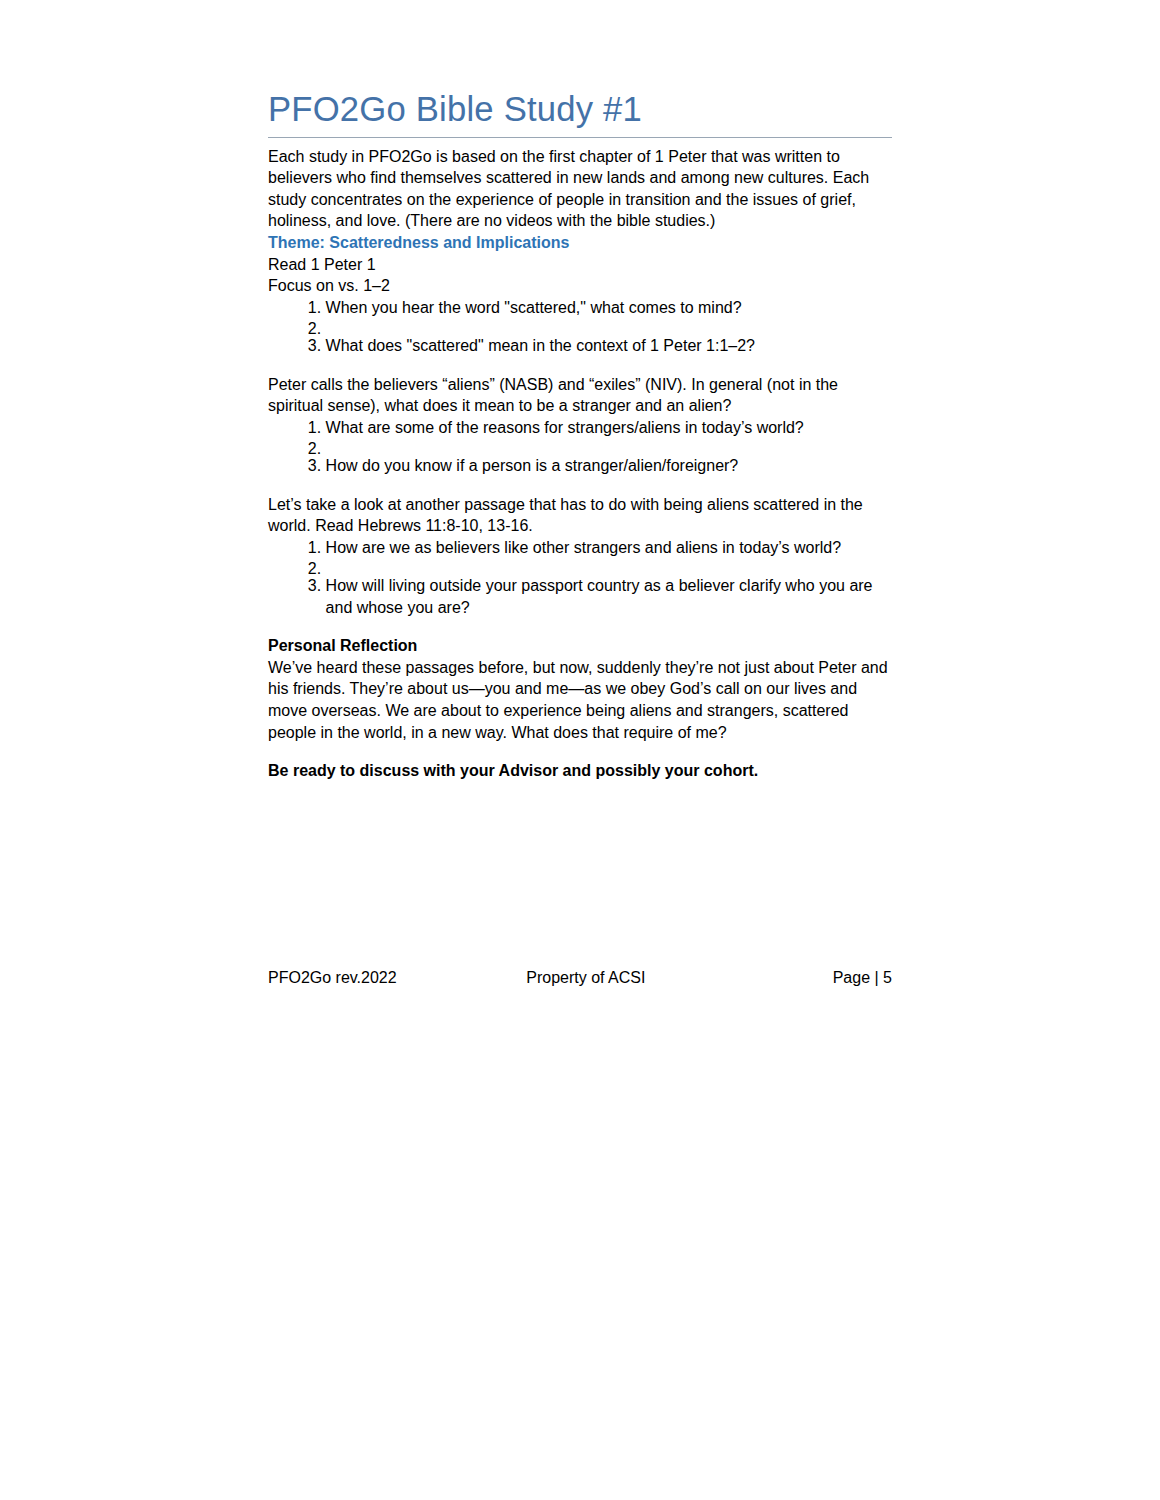PFO2Go Bible Study #1
Each study in PFO2Go is based on the first chapter of 1 Peter that was written to believers who find themselves scattered in new lands and among new cultures. Each study concentrates on the experience of people in transition and the issues of grief, holiness, and love. (There are no videos with the bible studies.)
Theme: Scatteredness and Implications
Read 1 Peter 1
Focus on vs. 1–2
When you hear the word "scattered," what comes to mind?
What does "scattered" mean in the context of 1 Peter 1:1–2?
Peter calls the believers “aliens” (NASB) and “exiles” (NIV). In general (not in the spiritual sense), what does it mean to be a stranger and an alien?
What are some of the reasons for strangers/aliens in today’s world?
How do you know if a person is a stranger/alien/foreigner?
Let’s take a look at another passage that has to do with being aliens scattered in the world. Read Hebrews 11:8-10, 13-16.
How are we as believers like other strangers and aliens in today’s world?
How will living outside your passport country as a believer clarify who you are and whose you are?
Personal Reflection
We’ve heard these passages before, but now, suddenly they’re not just about Peter and his friends. They’re about us—you and me—as we obey God’s call on our lives and move overseas. We are about to experience being aliens and strangers, scattered people in the world, in a new way. What does that require of me?
Be ready to discuss with your Advisor and possibly your cohort.
PFO2Go rev.2022
Property of ACSI
Page | 5